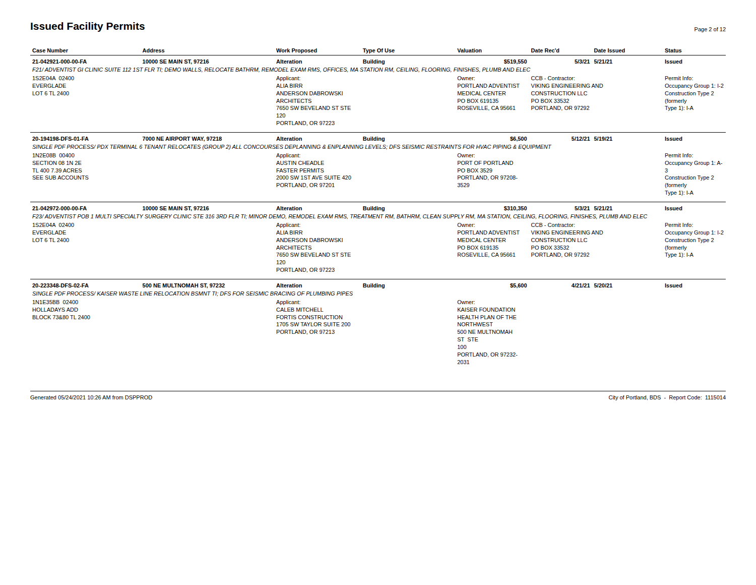Issued Facility Permits
Page 2 of 12
| Case Number | Address | Work Proposed | Type Of Use | Valuation | Date Rec'd | Date Issued | Status |
| --- | --- | --- | --- | --- | --- | --- | --- |
| 21-042921-000-00-FA | 10000 SE MAIN ST, 97216 | Alteration | Building | $519,550 | 5/3/21 | 5/21/21 | Issued |
| F21/ ADVENTIST GI CLINIC SUITE 112 1ST FLR TI; DEMO WALLS, RELOCATE BATHRM, REMODEL EXAM RMS, OFFICES, MA STATION RM, CEILING, FLOORING, FINISHES, PLUMB AND ELEC |
| 1S2E04A 02400 EVERGLADE LOT 6 TL 2400 | Applicant: ALIA BIRR ANDERSON DABROWSKI ARCHITECTS 7650 SW BEVELAND ST STE 120 PORTLAND, OR 97223 | Owner: PORTLAND ADVENTIST MEDICAL CENTER PO BOX 619135 ROSEVILLE, CA 95661 | CCB - Contractor: VIKING ENGINEERING AND CONSTRUCTION LLC PO BOX 33532 PORTLAND, OR 97292 | Permit Info: Occupancy Group 1: I-2 Construction Type 2 (formerly Type 1): I-A |
| 20-194198-DFS-01-FA | 7000 NE AIRPORT WAY, 97218 | Alteration | Building | $6,500 | 5/12/21 | 5/19/21 | Issued |
| SINGLE PDF PROCESS/ PDX TERMINAL 6 TENANT RELOCATES (GROUP 2) ALL CONCOURSES DEPLANNING & ENPLANNING LEVELS; DFS SEISMIC RESTRAINTS FOR HVAC PIPING & EQUIPMENT |
| 1N2E08B 00400 SECTION 08 1N 2E TL 400 7.39 ACRES SEE SUB ACCOUNTS | Applicant: AUSTIN CHEADLE FASTER PERMITS 2000 SW 1ST AVE SUITE 420 PORTLAND, OR 97201 | Owner: PORT OF PORTLAND PO BOX 3529 PORTLAND, OR 97208-3529 | | Permit Info: Occupancy Group 1: A-3 Construction Type 2 (formerly Type 1): I-A |
| 21-042972-000-00-FA | 10000 SE MAIN ST, 97216 | Alteration | Building | $310,350 | 5/3/21 | 5/21/21 | Issued |
| F23/ ADVENTIST POB 1 MULTI SPECIALTY SURGERY CLINIC STE 316 3RD FLR TI; MINOR DEMO, REMODEL EXAM RMS, TREATMENT RM, BATHRM, CLEAN SUPPLY RM, MA STATION, CEILING, FLOORING, FINISHES, PLUMB AND ELEC |
| 1S2E04A 02400 EVERGLADE LOT 6 TL 2400 | Applicant: ALIA BIRR ANDERSON DABROWSKI ARCHITECTS 7650 SW BEVELAND ST STE 120 PORTLAND, OR 97223 | Owner: PORTLAND ADVENTIST MEDICAL CENTER PO BOX 619135 ROSEVILLE, CA 95661 | CCB - Contractor: VIKING ENGINEERING AND CONSTRUCTION LLC PO BOX 33532 PORTLAND, OR 97292 | Permit Info: Occupancy Group 1: I-2 Construction Type 2 (formerly Type 1): I-A |
| 20-223348-DFS-02-FA | 500 NE MULTNOMAH ST, 97232 | Alteration | Building | $5,600 | 4/21/21 | 5/20/21 | Issued |
| SINGLE PDF PROCESS/ KAISER WASTE LINE RELOCATION BSMNT TI; DFS FOR SEISMIC BRACING OF PLUMBING PIPES |
| 1N1E35BB 02400 HOLLADAYS ADD BLOCK 73&80 TL 2400 | Applicant: CALEB MITCHELL FORTIS CONSTRUCTION 1705 SW TAYLOR SUITE 200 PORTLAND, OR 97213 | Owner: KAISER FOUNDATION HEALTH PLAN OF THE NORTHWEST 500 NE MULTNOMAH ST STE 100 PORTLAND, OR 97232-2031 | | |
Generated 05/24/2021 10:26 AM from DSPPROD
City of Portland, BDS - Report Code: 1115014